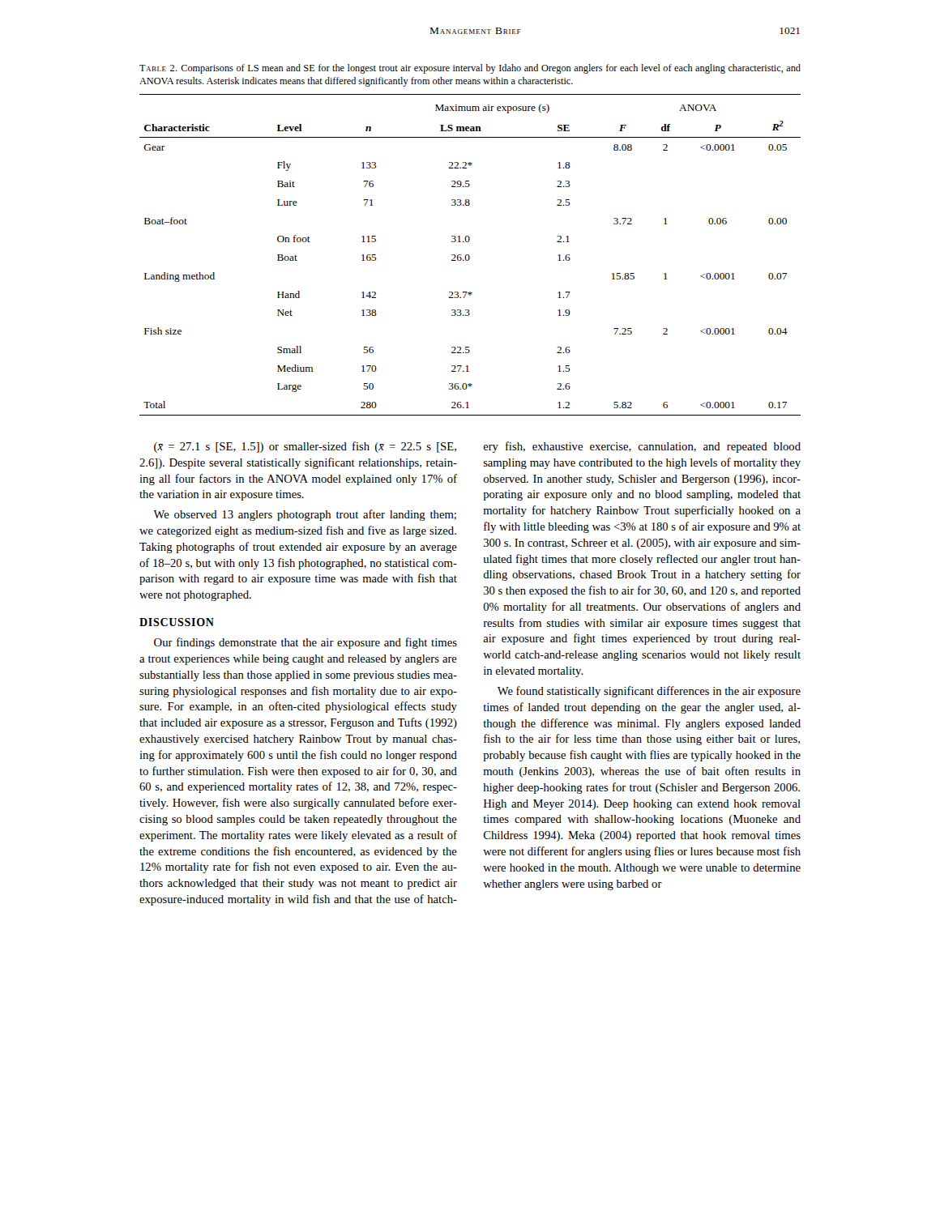Management Brief 1021
Table 2. Comparisons of LS mean and SE for the longest trout air exposure interval by Idaho and Oregon anglers for each level of each angling characteristic, and ANOVA results. Asterisk indicates means that differed significantly from other means within a characteristic.
| | | | Maximum air exposure (s) | ANOVA |
| --- | --- | --- | --- | --- |
| Characteristic | Level | n | LS mean | SE | F | df | P | R 2 |
| Gear | | | | | 8.08 | 2 | <0.0001 | 0.05 |
| | Fly | 133 | 22.2* | 1.8 | | | | |
| | Bait | 76 | 29.5 | 2.3 | | | | |
| | Lure | 71 | 33.8 | 2.5 | | | | |
| Boat–foot | | | | | 3.72 | 1 | 0.06 | 0.00 |
| | On foot | 115 | 31.0 | 2.1 | | | | |
| | Boat | 165 | 26.0 | 1.6 | | | | |
| Landing method | | | | | 15.85 | 1 | <0.0001 | 0.07 |
| | Hand | 142 | 23.7* | 1.7 | | | | |
| | Net | 138 | 33.3 | 1.9 | | | | |
| Fish size | | | | | 7.25 | 2 | <0.0001 | 0.04 |
| | Small | 56 | 22.5 | 2.6 | | | | |
| | Medium | 170 | 27.1 | 1.5 | | | | |
| | Large | 50 | 36.0* | 2.6 | | | | |
| Total | | 280 | 26.1 | 1.2 | 5.82 | 6 | <0.0001 | 0.17 |
(x̄ = 27.1 s [SE, 1.5]) or smaller-sized fish (x̄ = 22.5 s [SE, 2.6]). Despite several statistically significant relationships, retaining all four factors in the ANOVA model explained only 17% of the variation in air exposure times.
We observed 13 anglers photograph trout after landing them; we categorized eight as medium-sized fish and five as large sized. Taking photographs of trout extended air exposure by an average of 18–20 s, but with only 13 fish photographed, no statistical comparison with regard to air exposure time was made with fish that were not photographed.
DISCUSSION
Our findings demonstrate that the air exposure and fight times a trout experiences while being caught and released by anglers are substantially less than those applied in some previous studies measuring physiological responses and fish mortality due to air exposure. For example, in an often-cited physiological effects study that included air exposure as a stressor, Ferguson and Tufts (1992) exhaustively exercised hatchery Rainbow Trout by manual chasing for approximately 600 s until the fish could no longer respond to further stimulation. Fish were then exposed to air for 0, 30, and 60 s, and experienced mortality rates of 12, 38, and 72%, respectively. However, fish were also surgically cannulated before exercising so blood samples could be taken repeatedly throughout the experiment. The mortality rates were likely elevated as a result of the extreme conditions the fish encountered, as evidenced by the 12% mortality rate for fish not even exposed to air. Even the authors acknowledged that their study was not meant to predict air exposure-induced mortality in wild fish and that the use of hatchery fish, exhaustive exercise, cannulation, and repeated blood sampling may have contributed to the high levels of mortality they observed. In another study, Schisler and Bergerson (1996), incorporating air exposure only and no blood sampling, modeled that mortality for hatchery Rainbow Trout superficially hooked on a fly with little bleeding was <3% at 180 s of air exposure and 9% at 300 s. In contrast, Schreer et al. (2005), with air exposure and simulated fight times that more closely reflected our angler trout handling observations, chased Brook Trout in a hatchery setting for 30 s then exposed the fish to air for 30, 60, and 120 s, and reported 0% mortality for all treatments. Our observations of anglers and results from studies with similar air exposure times suggest that air exposure and fight times experienced by trout during real-world catch-and-release angling scenarios would not likely result in elevated mortality.
We found statistically significant differences in the air exposure times of landed trout depending on the gear the angler used, although the difference was minimal. Fly anglers exposed landed fish to the air for less time than those using either bait or lures, probably because fish caught with flies are typically hooked in the mouth (Jenkins 2003), whereas the use of bait often results in higher deep-hooking rates for trout (Schisler and Bergerson 2006. High and Meyer 2014). Deep hooking can extend hook removal times compared with shallow-hooking locations (Muoneke and Childress 1994). Meka (2004) reported that hook removal times were not different for anglers using flies or lures because most fish were hooked in the mouth. Although we were unable to determine whether anglers were using barbed or